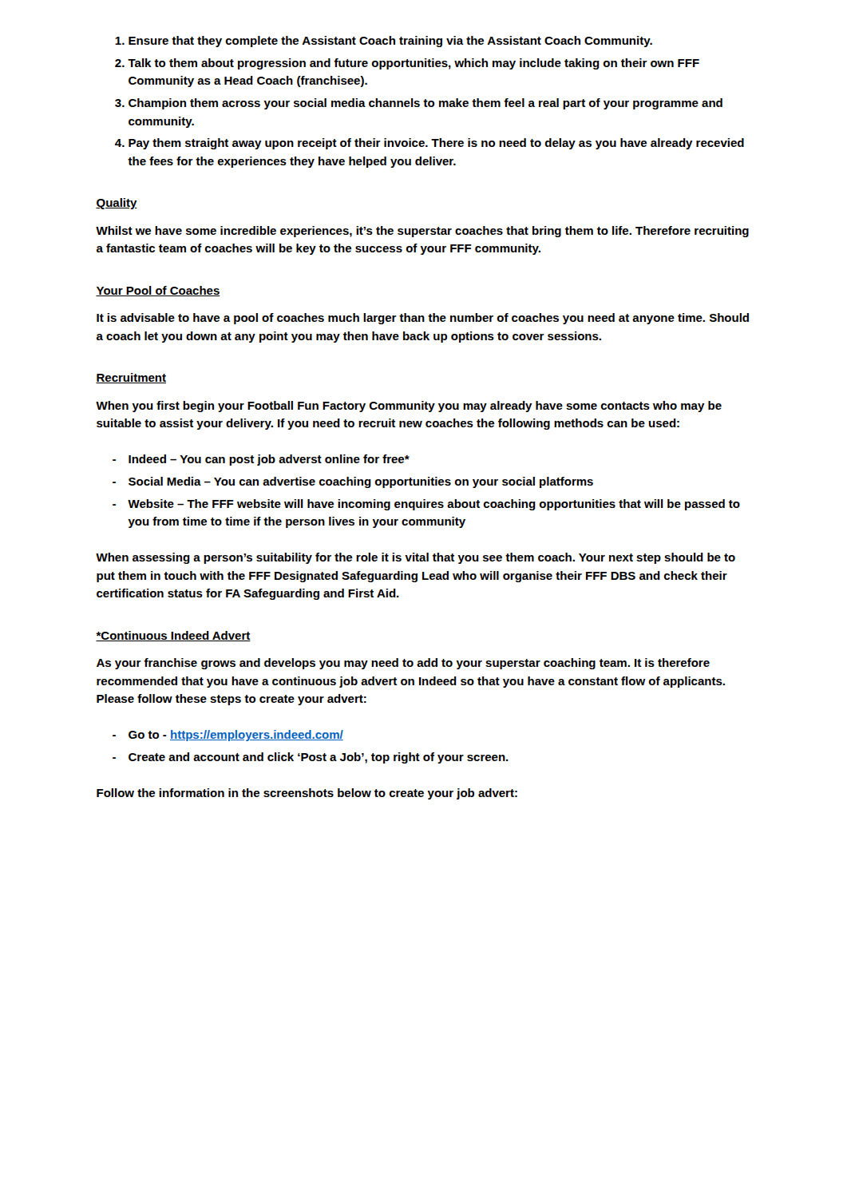Ensure that they complete the Assistant Coach training via the Assistant Coach Community.
Talk to them about progression and future opportunities, which may include taking on their own FFF Community as a Head Coach (franchisee).
Champion them across your social media channels to make them feel a real part of your programme and community.
Pay them straight away upon receipt of their invoice. There is no need to delay as you have already recevied the fees for the experiences they have helped you deliver.
Quality
Whilst we have some incredible experiences, it’s the superstar coaches that bring them to life. Therefore recruiting a fantastic team of coaches will be key to the success of your FFF community.
Your Pool of Coaches
It is advisable to have a pool of coaches much larger than the number of coaches you need at anyone time. Should a coach let you down at any point you may then have back up options to cover sessions.
Recruitment
When you first begin your Football Fun Factory Community you may already have some contacts who may be suitable to assist your delivery. If you need to recruit new coaches the following methods can be used:
Indeed – You can post job adverst online for free*
Social Media – You can advertise coaching opportunities on your social platforms
Website – The FFF website will have incoming enquires about coaching opportunities that will be passed to you from time to time if the person lives in your community
When assessing a person’s suitability for the role it is vital that you see them coach. Your next step should be to put them in touch with the FFF Designated Safeguarding Lead who will organise their FFF DBS and check their certification status for FA Safeguarding and First Aid.
*Continuous Indeed Advert
As your franchise grows and develops you may need to add to your superstar coaching team. It is therefore recommended that you have a continuous job advert on Indeed so that you have a constant flow of applicants. Please follow these steps to create your advert:
Go to - https://employers.indeed.com/
Create and account and click ‘Post a Job’, top right of your screen.
Follow the information in the screenshots below to create your job advert: